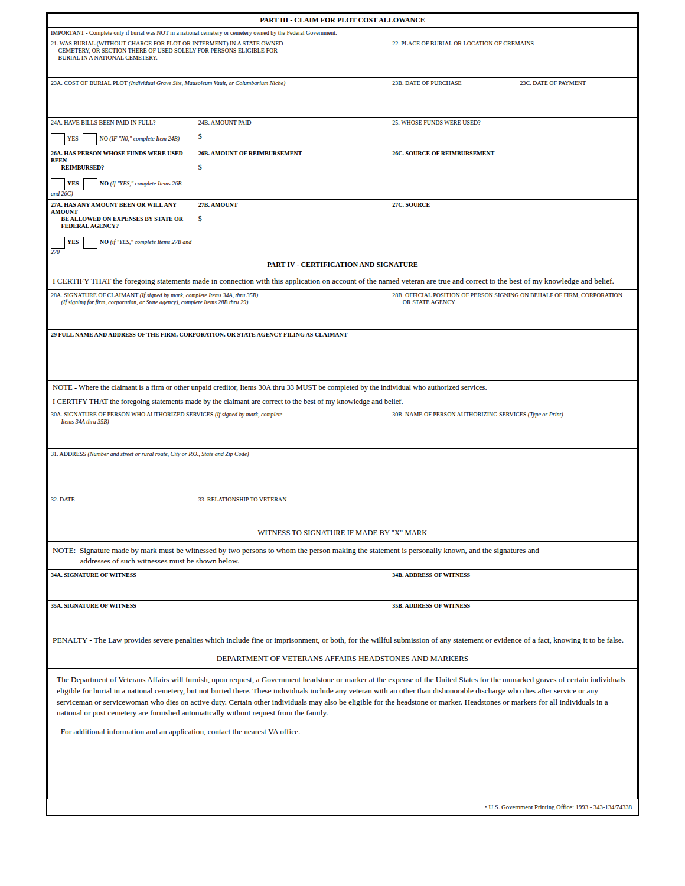| PART III - CLAIM FOR PLOT COST ALLOWANCE |
| IMPORTANT - Complete only if burial was NOT in a national cemetery or cemetery owned by the Federal Government. |
| 21. WAS BURIAL (WITHOUT CHARGE FOR PLOT OR INTERMENT) IN A STATE OWNED CEMETERY, OR SECTION THERE OF USED SOLELY FOR PERSONS ELIGIBLE FOR BURIAL IN A NATIONAL CEMETERY. | 22. PLACE OF BURIAL OR LOCATION OF CREMAINS |
| 23A. COST OF BURIAL PLOT (Individual Grave Site, Mausoleum Vault, or Columbarium Niche) | 23B. DATE OF PURCHASE | 23C. DATE OF PAYMENT |
| 24A. HAVE BILLS BEEN PAID IN FULL? YES NO (IF "N0," complete Item 24B) | 24B. AMOUNT PAID $ | 25. WHOSE FUNDS WERE USED? |
| 26A. HAS PERSON WHOSE FUNDS WERE USED BEEN REIMBURSED? YES NO (If "YES," complete Items 26B and 26C) | 26B. AMOUNT OF REIMBURSEMENT $ | 26C. SOURCE OF REIMBURSEMENT |
| 27A. HAS ANY AMOUNT BEEN OR WILL ANY AMOUNT BE ALLOWED ON EXPENSES BY STATE OR FEDERAL AGENCY? YES NO (if "YES," complete Items 27B and 270 | 27B. AMOUNT $ | 27C. SOURCE |
| PART IV - CERTIFICATION AND SIGNATURE |
| I CERTIFY THAT the foregoing statements made in connection with this application on account of the named veteran are true and correct to the best of my knowledge and belief. |
| 28A. SIGNATURE OF CLAIMANT (If signed by mark, complete Items 34A, thru 35B) (If signing for firm, corporation, or State agency), complete Items 28B thru 29) | 28B. OFFICIAL POSITION OF PERSON SIGNING ON BEHALF OF FIRM, CORPORATION OR STATE AGENCY |
| 29 FULL NAME AND ADDRESS OF THE FIRM, CORPORATION, OR STATE AGENCY FILING AS CLAIMANT |
| NOTE - Where the claimant is a firm or other unpaid creditor, Items 30A thru 33 MUST be completed by the individual who authorized services. |
| I CERTIFY THAT the foregoing statements made by the claimant are correct to the best of my knowledge and belief. |
| 30A. SIGNATURE OF PERSON WHO AUTHORIZED SERVICES (If signed by mark, complete Items 34A thru 35B) | 30B. NAME OF PERSON AUTHORIZING SERVICES (Type or Print) |
| 31. ADDRESS (Number and street or rural route, City or P.O., State and Zip Code) |
| 32. DATE | 33. RELATIONSHIP TO VETERAN |
| WITNESS TO SIGNATURE IF MADE BY "X" MARK |
| NOTE: Signature made by mark must be witnessed by two persons to whom the person making the statement is personally known, and the signatures and addresses of such witnesses must be shown below. |
| 34A. SIGNATURE OF WITNESS | 34B. ADDRESS OF WITNESS |
| 35A. SIGNATURE OF WITNESS | 35B. ADDRESS OF WITNESS |
| PENALTY - The Law provides severe penalties which include fine or imprisonment, or both, for the willful submission of any statement or evidence of a fact, knowing it to be false. |
| DEPARTMENT OF VETERANS AFFAIRS HEADSTONES AND MARKERS |
| The Department of Veterans Affairs will furnish, upon request, a Government headstone or marker at the expense of the United States for the unmarked graves of certain individuals eligible for burial in a national cemetery, but not buried there. These individuals include any veteran with an other than dishonorable discharge who dies after service or any serviceman or servicewoman who dies on active duty. Certain other individuals may also be eligible for the headstone or marker. Headstones or markers for all individuals in a national or post cemetery are furnished automatically without request from the family. For additional information and an application, contact the nearest VA office. |
• U.S. Government Printing Office: 1993 - 343-134/74338